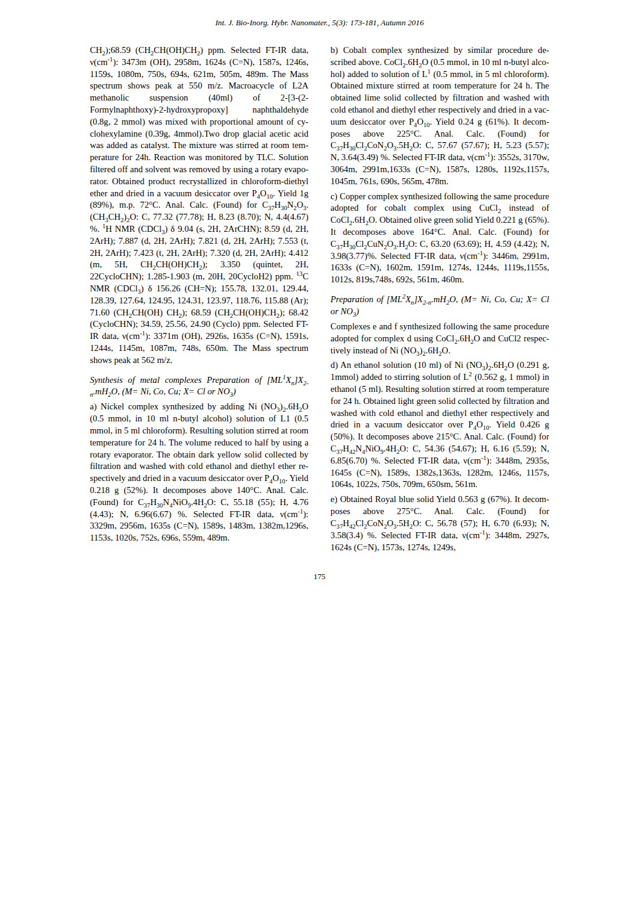Int. J. Bio-Inorg. Hybr. Nanomater., 5(3): 173-181, Autumn 2016
CH2);68.59 (CH2CH(OH)CH2) ppm. Selected FT-IR data, ν(cm-1): 3473m (OH), 2958m, 1624s (C=N), 1587s, 1246s, 1159s, 1080m, 750s, 694s, 621m, 505m, 489m. The Mass spectrum shows peak at 550 m/z. Macroacycle of L2A methanolic suspension (40ml) of 2-[3-(2-Formylnaphthoxy)-2-hydroxypropoxy] naphthaldehyde (0.8g, 2 mmol) was mixed with proportional amount of cyclohexylamine (0.39g, 4mmol).Two drop glacial acetic acid was added as catalyst. The mixture was stirred at room temperature for 24h. Reaction was monitored by TLC. Solution filtered off and solvent was removed by using a rotary evaporator. Obtained product recrystallized in chloroform-diethyl ether and dried in a vacuum desiccator over P4O10. Yield 1g (89%), m.p. 72°C. Anal. Calc. (Found) for C37H30N2O3. (CH3CH2)2O: C, 77.32 (77.78); H, 8.23 (8.70); N, 4.4(4.67) %. 1H NMR (CDCl3) δ 9.04 (s, 2H, 2ArCHN); 8.59 (d, 2H, 2ArH); 7.887 (d, 2H, 2ArH); 7.821 (d, 2H, 2ArH); 7.553 (t, 2H, 2ArH); 7.423 (t, 2H, 2ArH); 7.320 (d, 2H, 2ArH); 4.412 (m, 5H, CH2CH(OH)CH2); 3.350 (quintet, 2H, 22CycloCHN); 1.285-1.903 (m, 20H, 20CycloH2) ppm. 13C NMR (CDCl3) δ 156.26 (CH=N); 155.78, 132.01, 129.44, 128.39, 127.64, 124.95, 124.31, 123.97, 118.76, 115.88 (Ar); 71.60 (CH2CH(OH) CH2); 68.59 (CH2CH(OH)CH2); 68.42 (CycloCHN); 34.59, 25.56, 24.90 (Cyclo) ppm. Selected FT-IR data, ν(cm-1): 3371m (OH), 2926s, 1635s (C=N), 1591s, 1244s, 1145m, 1087m, 748s, 650m. The Mass spectrum shows peak at 562 m/z.
Synthesis of metal complexes Preparation of [ML1Xn]X2-n.mH2O, (M= Ni, Co, Cu; X= Cl or NO3)
a) Nickel complex synthesized by adding Ni (NO3)2.6H2O (0.5 mmol, in 10 ml n-butyl alcohol) solution of L1 (0.5 mmol, in 5 ml chloroform). Resulting solution stirred at room temperature for 24 h. The volume reduced to half by using a rotary evaporator. The obtain dark yellow solid collected by filtration and washed with cold ethanol and diethyl ether respectively and dried in a vacuum desiccator over P4O10. Yield 0.218 g (52%). It decomposes above 140°C. Anal. Calc. (Found) for C37H30N4NiO9.4H2O: C, 55.18 (55); H, 4.76 (4.43); N, 6.96(6.67) %. Selected FT-IR data, ν(cm-1): 3329m, 2956m, 1635s (C=N), 1589s, 1483m, 1382m,1296s, 1153s, 1020s, 752s, 696s, 559m, 489m.
b) Cobalt complex synthesized by similar procedure described above. CoCl2.6H2O (0.5 mmol, in 10 ml n-butyl alcohol) added to solution of L1 (0.5 mmol, in 5 ml chloroform). Obtained mixture stirred at room temperature for 24 h. The obtained lime solid collected by filtration and washed with cold ethanol and diethyl ether respectively and dried in a vacuum desiccator over P4O10. Yield 0.24 g (61%). It decomposes above 225°C. Anal. Calc. (Found) for C37H30Cl2CoN2O3.5H2O: C, 57.67 (57.67); H, 5.23 (5.57); N, 3.64(3.49) %. Selected FT-IR data, ν(cm-1): 3552s, 3170w, 3064m, 2991m,1633s (C=N), 1587s, 1280s, 1192s,1157s, 1045m, 761s, 690s, 565m, 478m.
c) Copper complex synthesized following the same procedure adopted for cobalt complex using CuCl2 instead of CoCl2.6H2O. Obtained olive green solid Yield 0.221 g (65%). It decomposes above 164°C. Anal. Calc. (Found) for C37H30Cl2CuN2O3.H2O: C, 63.20 (63.69); H, 4.59 (4.42); N, 3.98(3.77)%. Selected FT-IR data, ν(cm-1): 3446m, 2991m, 1633s (C=N), 1602m, 1591m, 1274s, 1244s, 1119s,1155s, 1012s, 819s,748s, 692s, 561m, 460m.
Preparation of [ML2Xn]X2-n.mH2O, (M= Ni, Co, Cu; X= Cl or NO3)
Complexes e and f synthesized following the same procedure adopted for complex d using CoCl2.6H2O and CuCl2 respectively instead of Ni (NO3)2.6H2O.
d) An ethanol solution (10 ml) of Ni (NO3)2.6H2O (0.291 g, 1mmol) added to stirring solution of L2 (0.562 g, 1 mmol) in ethanol (5 ml). Resulting solution stirred at room temperature for 24 h. Obtained light green solid collected by filtration and washed with cold ethanol and diethyl ether respectively and dried in a vacuum desiccator over P4O10. Yield 0.426 g (50%). It decomposes above 215°C. Anal. Calc. (Found) for C37H42N4NiO9.4H2O: C, 54.36 (54.67); H, 6.16 (5.59); N, 6.85(6.70) %. Selected FT-IR data, ν(cm-1): 3448m, 2935s, 1645s (C=N), 1589s, 1382s,1363s, 1282m, 1246s, 1157s, 1064s, 1022s, 750s, 709m, 650sm, 561m.
e) Obtained Royal blue solid Yield 0.563 g (67%). It decomposes above 275°C. Anal. Calc. (Found) for C37H42Cl2CoN2O3.5H2O: C, 56.78 (57); H, 6.70 (6.93); N, 3.58(3.4) %. Selected FT-IR data, ν(cm-1): 3448m, 2927s, 1624s (C=N), 1573s, 1274s, 1249s,
175